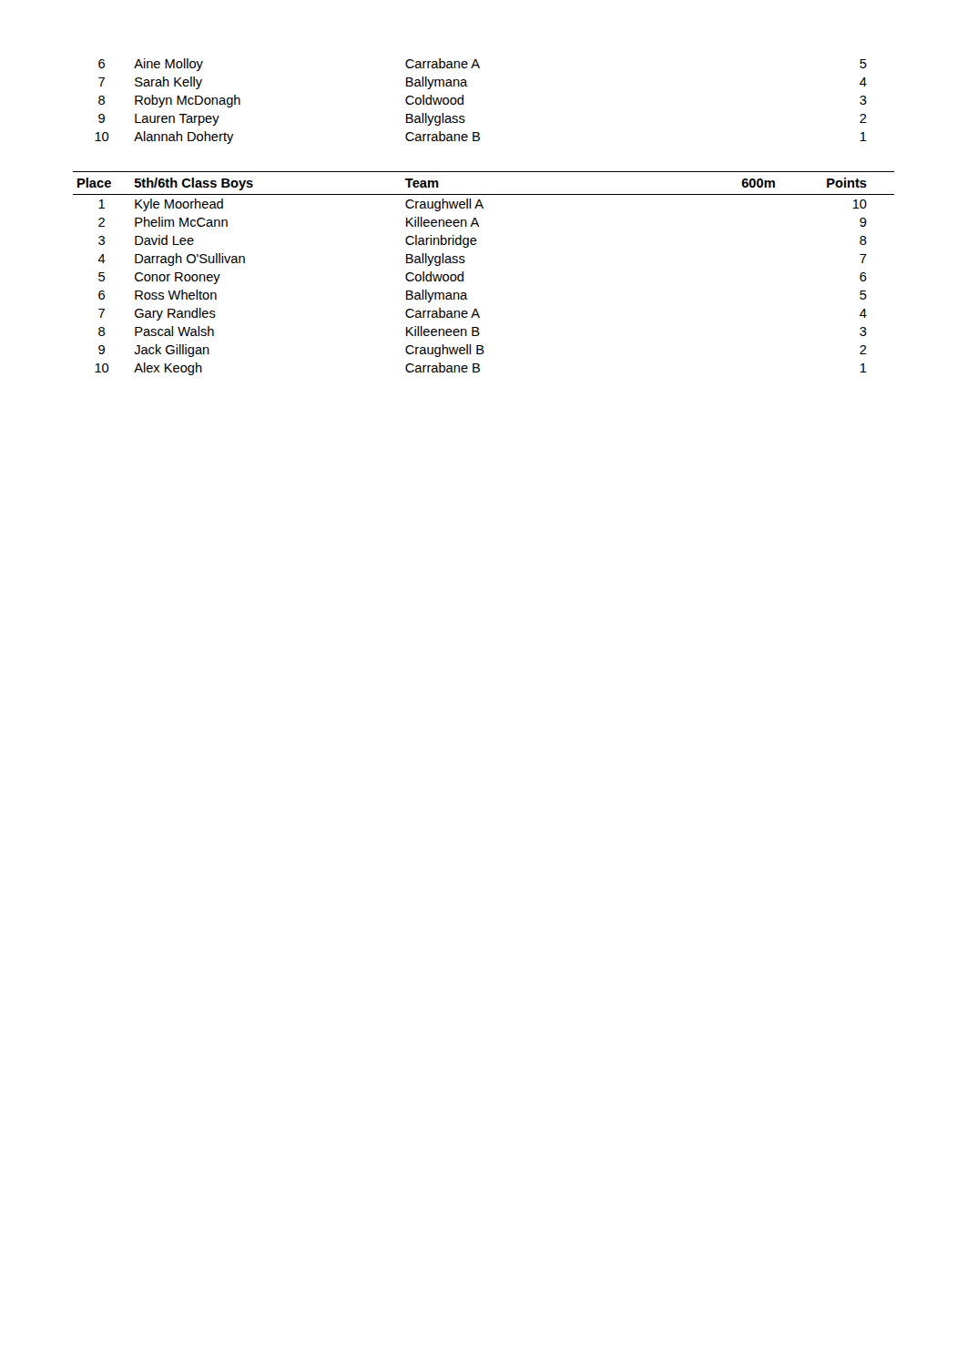| 6 | Aine Molloy | Carrabane A | | 5 |
| 7 | Sarah Kelly | Ballymana | | 4 |
| 8 | Robyn McDonagh | Coldwood | | 3 |
| 9 | Lauren Tarpey | Ballyglass | | 2 |
| 10 | Alannah Doherty | Carrabane B | | 1 |
| Place | 5th/6th Class Boys | Team | 600m | Points |
| --- | --- | --- | --- | --- |
| 1 | Kyle Moorhead | Craughwell A | | 10 |
| 2 | Phelim McCann | Killeeneen A | | 9 |
| 3 | David Lee | Clarinbridge | | 8 |
| 4 | Darragh O'Sullivan | Ballyglass | | 7 |
| 5 | Conor Rooney | Coldwood | | 6 |
| 6 | Ross Whelton | Ballymana | | 5 |
| 7 | Gary Randles | Carrabane A | | 4 |
| 8 | Pascal Walsh | Killeeneen B | | 3 |
| 9 | Jack Gilligan | Craughwell B | | 2 |
| 10 | Alex Keogh | Carrabane B | | 1 |